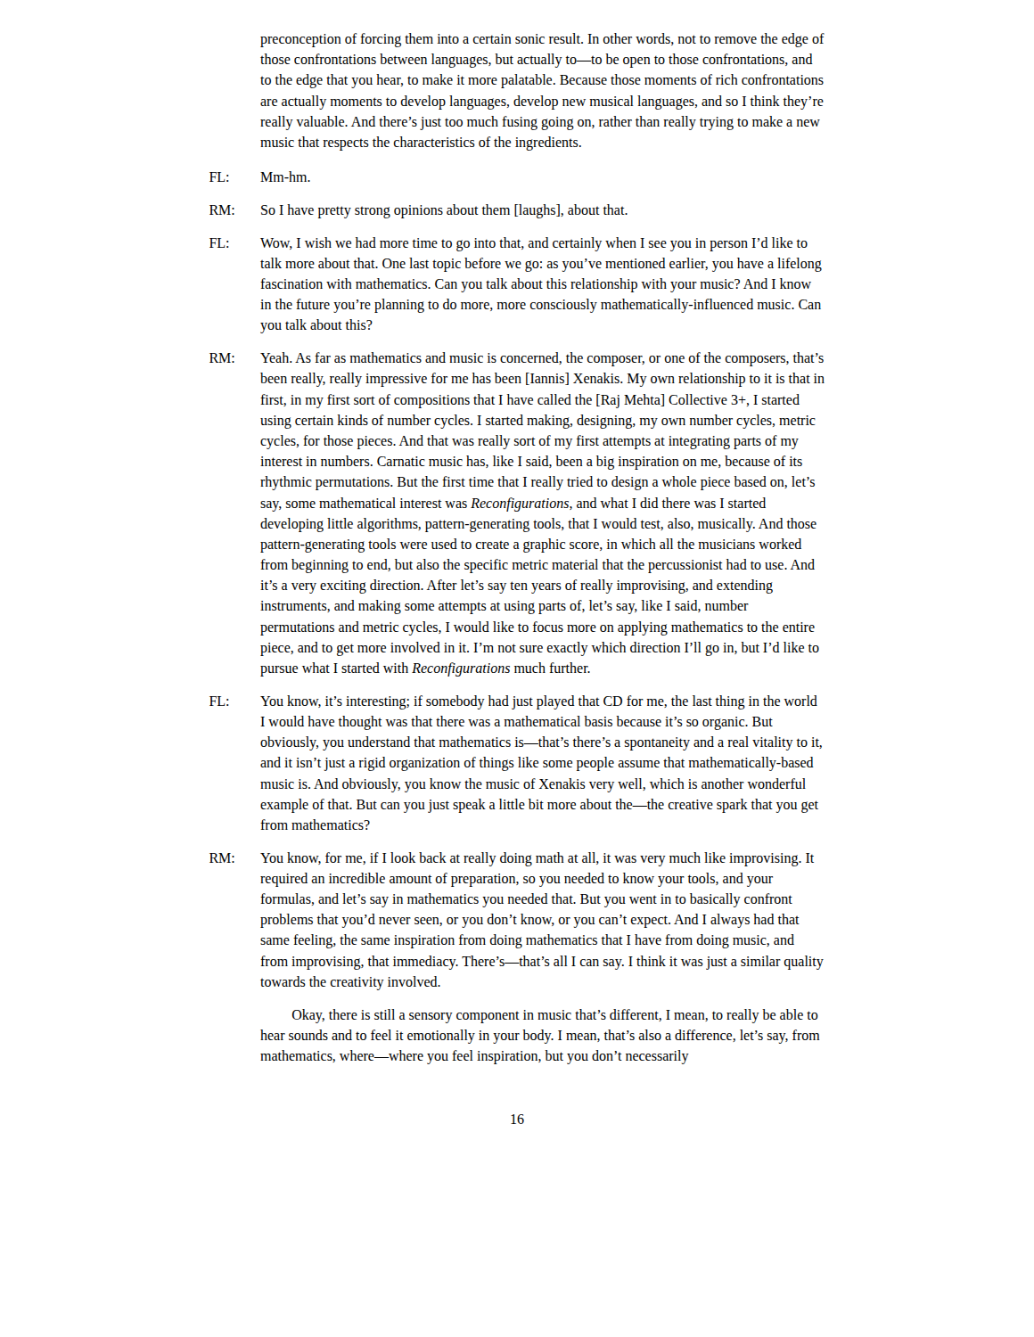preconception of forcing them into a certain sonic result. In other words, not to remove the edge of those confrontations between languages, but actually to—to be open to those confrontations, and to the edge that you hear, to make it more palatable. Because those moments of rich confrontations are actually moments to develop languages, develop new musical languages, and so I think they’re really valuable. And there’s just too much fusing going on, rather than really trying to make a new music that respects the characteristics of the ingredients.
FL:
Mm-hm.
RM:
So I have pretty strong opinions about them [laughs], about that.
FL:
Wow, I wish we had more time to go into that, and certainly when I see you in person I’d like to talk more about that. One last topic before we go: as you’ve mentioned earlier, you have a lifelong fascination with mathematics. Can you talk about this relationship with your music? And I know in the future you’re planning to do more, more consciously mathematically-influenced music. Can you talk about this?
RM:
Yeah. As far as mathematics and music is concerned, the composer, or one of the composers, that’s been really, really impressive for me has been [Iannis] Xenakis. My own relationship to it is that in first, in my first sort of compositions that I have called the [Raj Mehta] Collective 3+, I started using certain kinds of number cycles. I started making, designing, my own number cycles, metric cycles, for those pieces. And that was really sort of my first attempts at integrating parts of my interest in numbers. Carnatic music has, like I said, been a big inspiration on me, because of its rhythmic permutations. But the first time that I really tried to design a whole piece based on, let’s say, some mathematical interest was Reconfigurations, and what I did there was I started developing little algorithms, pattern-generating tools, that I would test, also, musically. And those pattern-generating tools were used to create a graphic score, in which all the musicians worked from beginning to end, but also the specific metric material that the percussionist had to use. And it’s a very exciting direction. After let’s say ten years of really improvising, and extending instruments, and making some attempts at using parts of, let’s say, like I said, number permutations and metric cycles, I would like to focus more on applying mathematics to the entire piece, and to get more involved in it. I’m not sure exactly which direction I’ll go in, but I’d like to pursue what I started with Reconfigurations much further.
FL:
You know, it’s interesting; if somebody had just played that CD for me, the last thing in the world I would have thought was that there was a mathematical basis because it’s so organic. But obviously, you understand that mathematics is—that’s there’s a spontaneity and a real vitality to it, and it isn’t just a rigid organization of things like some people assume that mathematically-based music is. And obviously, you know the music of Xenakis very well, which is another wonderful example of that. But can you just speak a little bit more about the—the creative spark that you get from mathematics?
RM:
You know, for me, if I look back at really doing math at all, it was very much like improvising. It required an incredible amount of preparation, so you needed to know your tools, and your formulas, and let’s say in mathematics you needed that. But you went in to basically confront problems that you’d never seen, or you don’t know, or you can’t expect. And I always had that same feeling, the same inspiration from doing mathematics that I have from doing music, and from improvising, that immediacy. There’s—that’s all I can say. I think it was just a similar quality towards the creativity involved.
Okay, there is still a sensory component in music that’s different, I mean, to really be able to hear sounds and to feel it emotionally in your body. I mean, that’s also a difference, let’s say, from mathematics, where—where you feel inspiration, but you don’t necessarily
16